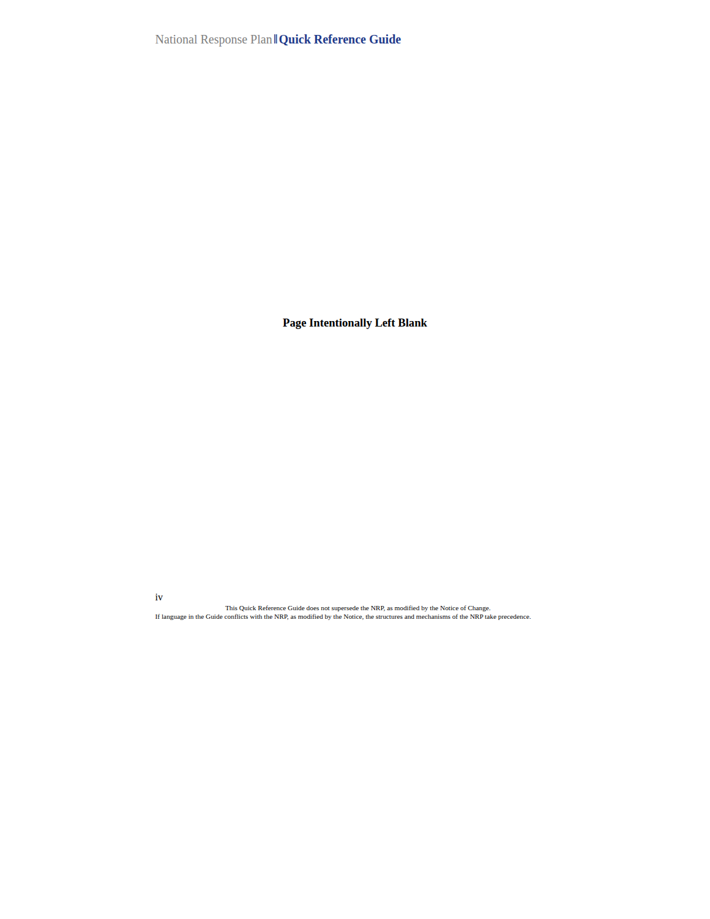National Response Plan‖Quick Reference Guide
Page Intentionally Left Blank
iv
This Quick Reference Guide does not supersede the NRP, as modified by the Notice of Change. If language in the Guide conflicts with the NRP, as modified by the Notice, the structures and mechanisms of the NRP take precedence.